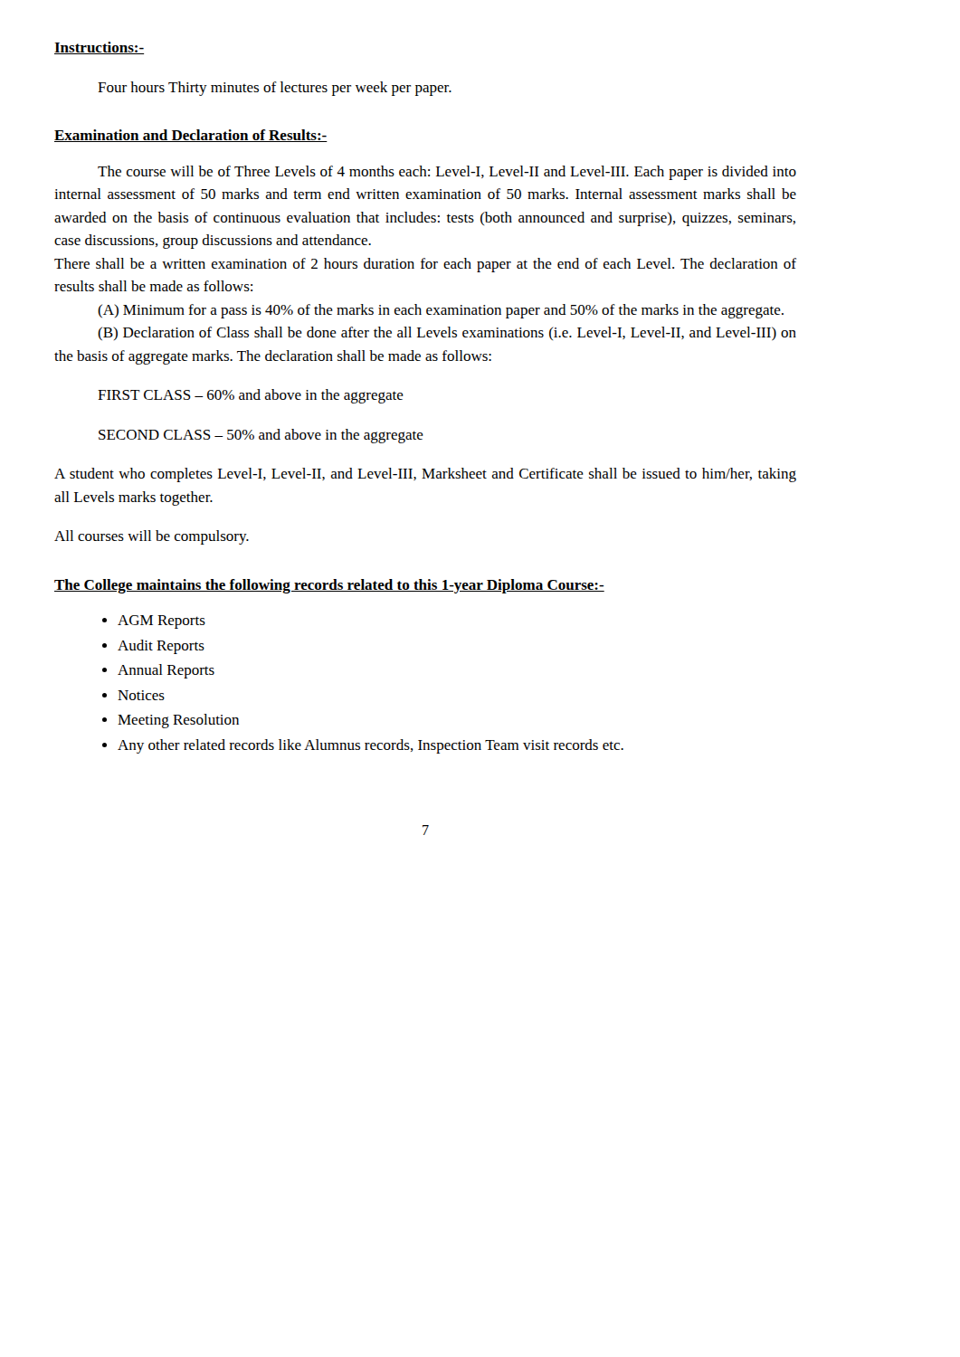Instructions:-
Four hours Thirty minutes of lectures per week per paper.
Examination and Declaration of Results:-
The course will be of Three Levels of 4 months each: Level-I, Level-II and Level-III. Each paper is divided into internal assessment of 50 marks and term end written examination of 50 marks. Internal assessment marks shall be awarded on the basis of continuous evaluation that includes: tests (both announced and surprise), quizzes, seminars, case discussions, group discussions and attendance.
There shall be a written examination of 2 hours duration for each paper at the end of each Level. The declaration of results shall be made as follows:
(A) Minimum for a pass is 40% of the marks in each examination paper and 50% of the marks in the aggregate.
(B) Declaration of Class shall be done after the all Levels examinations (i.e. Level-I, Level-II, and Level-III) on the basis of aggregate marks. The declaration shall be made as follows:
FIRST CLASS – 60% and above in the aggregate
SECOND CLASS – 50% and above in the aggregate
A student who completes Level-I, Level-II, and Level-III, Marksheet and Certificate shall be issued to him/her, taking all Levels marks together.
All courses will be compulsory.
The College maintains the following records related to this 1-year Diploma Course:-
AGM Reports
Audit Reports
Annual Reports
Notices
Meeting Resolution
Any other related records like Alumnus records, Inspection Team visit records etc.
7